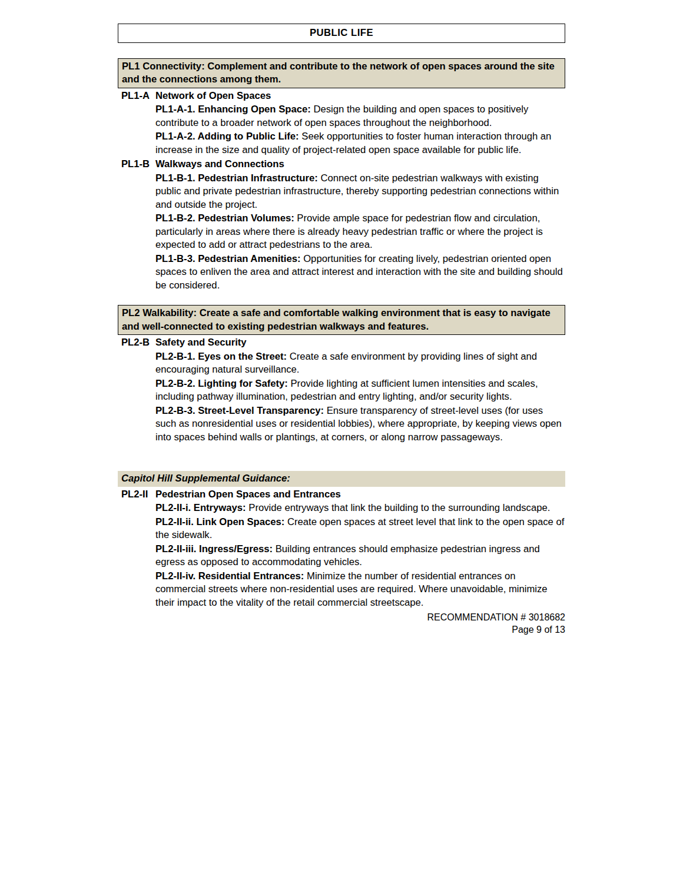PUBLIC LIFE
PL1 Connectivity: Complement and contribute to the network of open spaces around the site and the connections among them.
PL1-A
Network of Open Spaces
PL1-A-1. Enhancing Open Space: Design the building and open spaces to positively contribute to a broader network of open spaces throughout the neighborhood.
PL1-A-2. Adding to Public Life: Seek opportunities to foster human interaction through an increase in the size and quality of project-related open space available for public life.
PL1-B
Walkways and Connections
PL1-B-1. Pedestrian Infrastructure: Connect on-site pedestrian walkways with existing public and private pedestrian infrastructure, thereby supporting pedestrian connections within and outside the project.
PL1-B-2. Pedestrian Volumes: Provide ample space for pedestrian flow and circulation, particularly in areas where there is already heavy pedestrian traffic or where the project is expected to add or attract pedestrians to the area.
PL1-B-3. Pedestrian Amenities: Opportunities for creating lively, pedestrian oriented open spaces to enliven the area and attract interest and interaction with the site and building should be considered.
PL2 Walkability: Create a safe and comfortable walking environment that is easy to navigate and well-connected to existing pedestrian walkways and features.
PL2-B
Safety and Security
PL2-B-1. Eyes on the Street: Create a safe environment by providing lines of sight and encouraging natural surveillance.
PL2-B-2. Lighting for Safety: Provide lighting at sufficient lumen intensities and scales, including pathway illumination, pedestrian and entry lighting, and/or security lights.
PL2-B-3. Street-Level Transparency: Ensure transparency of street-level uses (for uses such as nonresidential uses or residential lobbies), where appropriate, by keeping views open into spaces behind walls or plantings, at corners, or along narrow passageways.
Capitol Hill Supplemental Guidance:
PL2-II
Pedestrian Open Spaces and Entrances
PL2-II-i. Entryways: Provide entryways that link the building to the surrounding landscape.
PL2-II-ii. Link Open Spaces: Create open spaces at street level that link to the open space of the sidewalk.
PL2-II-iii. Ingress/Egress: Building entrances should emphasize pedestrian ingress and egress as opposed to accommodating vehicles.
PL2-II-iv. Residential Entrances: Minimize the number of residential entrances on commercial streets where non-residential uses are required. Where unavoidable, minimize their impact to the vitality of the retail commercial streetscape.
RECOMMENDATION # 3018682
Page 9 of 13